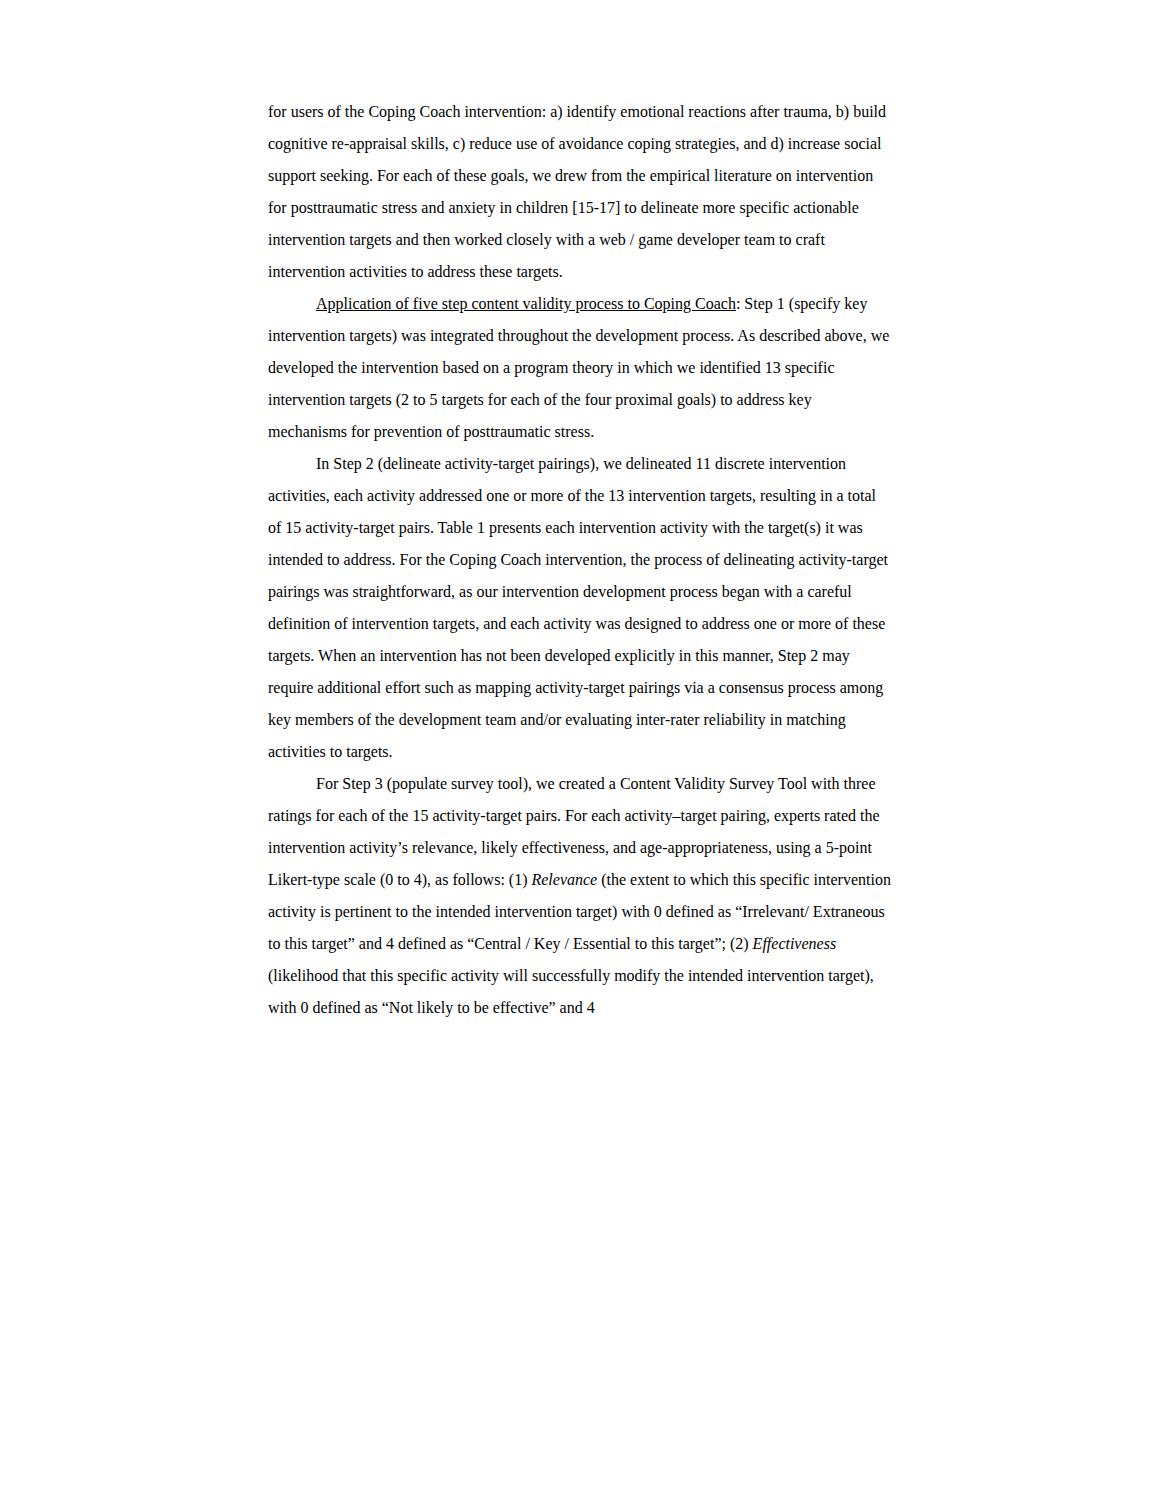for users of the Coping Coach intervention: a) identify emotional reactions after trauma, b) build cognitive re-appraisal skills, c) reduce use of avoidance coping strategies, and d) increase social support seeking. For each of these goals, we drew from the empirical literature on intervention for posttraumatic stress and anxiety in children [15-17] to delineate more specific actionable intervention targets and then worked closely with a web / game developer team to craft intervention activities to address these targets.
Application of five step content validity process to Coping Coach: Step 1 (specify key intervention targets) was integrated throughout the development process. As described above, we developed the intervention based on a program theory in which we identified 13 specific intervention targets (2 to 5 targets for each of the four proximal goals) to address key mechanisms for prevention of posttraumatic stress.
In Step 2 (delineate activity-target pairings), we delineated 11 discrete intervention activities, each activity addressed one or more of the 13 intervention targets, resulting in a total of 15 activity-target pairs. Table 1 presents each intervention activity with the target(s) it was intended to address. For the Coping Coach intervention, the process of delineating activity-target pairings was straightforward, as our intervention development process began with a careful definition of intervention targets, and each activity was designed to address one or more of these targets. When an intervention has not been developed explicitly in this manner, Step 2 may require additional effort such as mapping activity-target pairings via a consensus process among key members of the development team and/or evaluating inter-rater reliability in matching activities to targets.
For Step 3 (populate survey tool), we created a Content Validity Survey Tool with three ratings for each of the 15 activity-target pairs. For each activity–target pairing, experts rated the intervention activity’s relevance, likely effectiveness, and age-appropriateness, using a 5-point Likert-type scale (0 to 4), as follows: (1) Relevance (the extent to which this specific intervention activity is pertinent to the intended intervention target) with 0 defined as “Irrelevant/ Extraneous to this target” and 4 defined as “Central / Key / Essential to this target”; (2) Effectiveness (likelihood that this specific activity will successfully modify the intended intervention target), with 0 defined as “Not likely to be effective” and 4